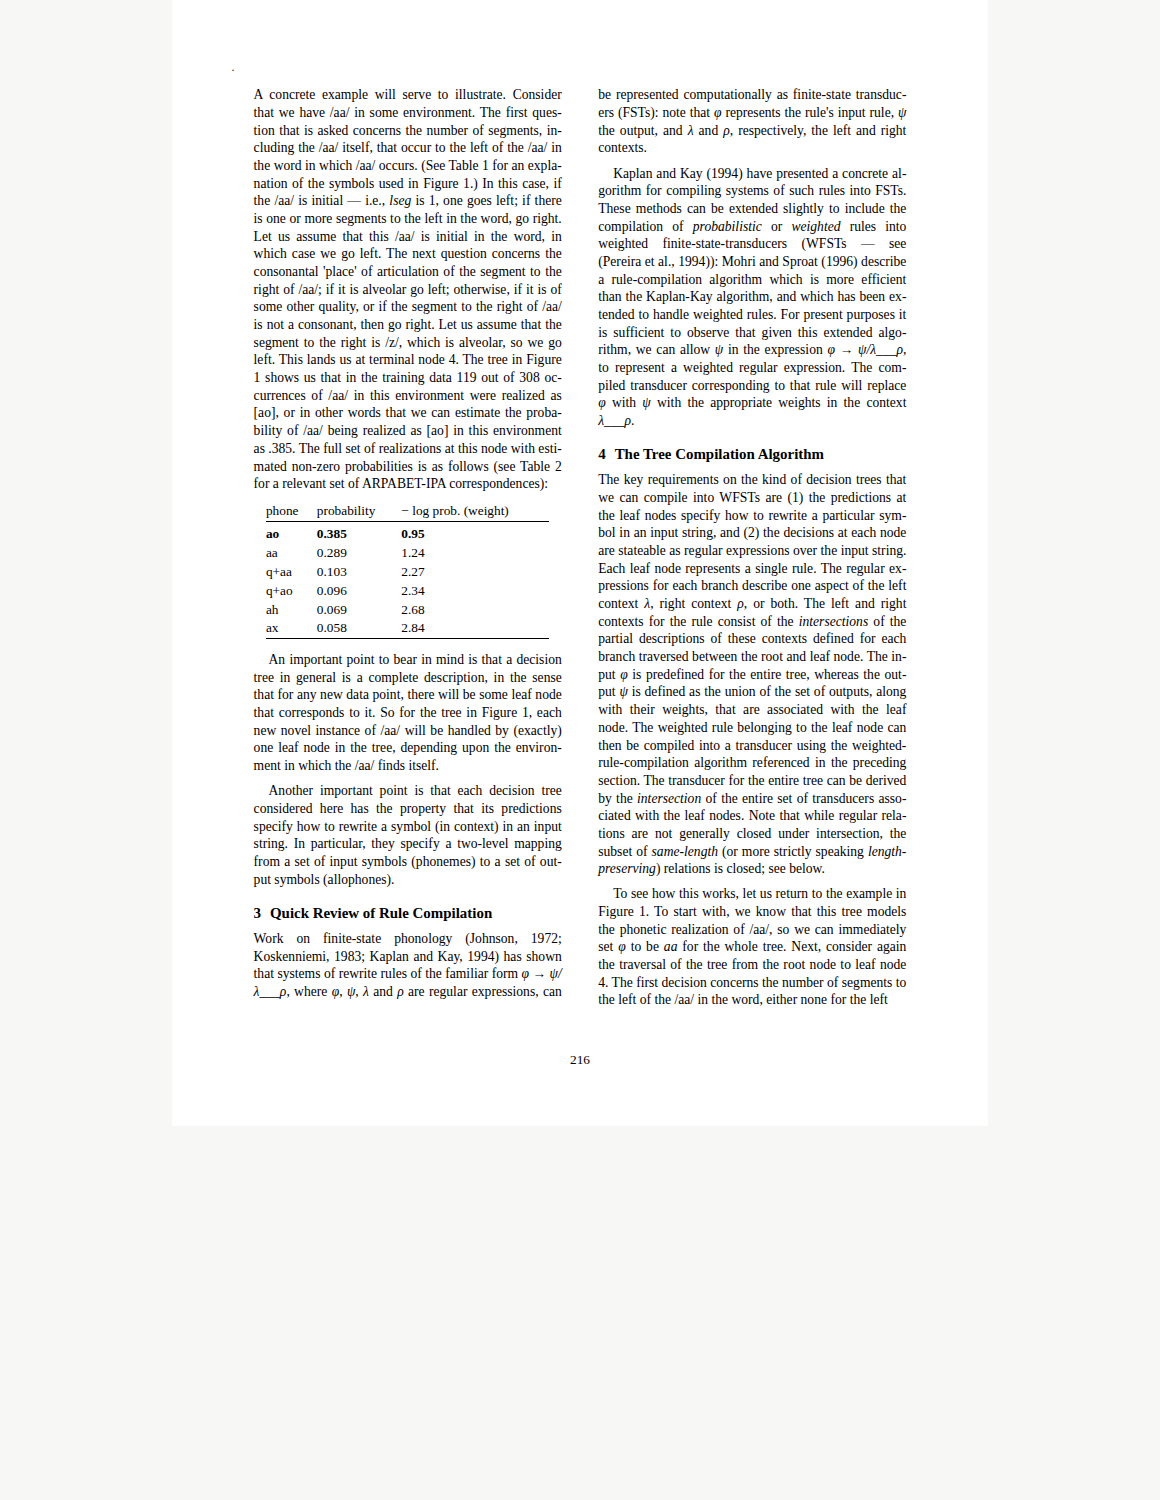.
A concrete example will serve to illustrate. Consider that we have /aa/ in some environment. The first question that is asked concerns the number of segments, including the /aa/ itself, that occur to the left of the /aa/ in the word in which /aa/ occurs. (See Table 1 for an explanation of the symbols used in Figure 1.) In this case, if the /aa/ is initial — i.e., lseg is 1, one goes left; if there is one or more segments to the left in the word, go right. Let us assume that this /aa/ is initial in the word, in which case we go left. The next question concerns the consonantal 'place' of articulation of the segment to the right of /aa/; if it is alveolar go left; otherwise, if it is of some other quality, or if the segment to the right of /aa/ is not a consonant, then go right. Let us assume that the segment to the right is /z/, which is alveolar, so we go left. This lands us at terminal node 4. The tree in Figure 1 shows us that in the training data 119 out of 308 occurrences of /aa/ in this environment were realized as [ao], or in other words that we can estimate the probability of /aa/ being realized as [ao] in this environment as .385. The full set of realizations at this node with estimated non-zero probabilities is as follows (see Table 2 for a relevant set of ARPABET-IPA correspondences):
| phone | probability | − log prob. (weight) |
| --- | --- | --- |
| ao | 0.385 | 0.95 |
| aa | 0.289 | 1.24 |
| q+aa | 0.103 | 2.27 |
| q+ao | 0.096 | 2.34 |
| ah | 0.069 | 2.68 |
| ax | 0.058 | 2.84 |
An important point to bear in mind is that a decision tree in general is a complete description, in the sense that for any new data point, there will be some leaf node that corresponds to it. So for the tree in Figure 1, each new novel instance of /aa/ will be handled by (exactly) one leaf node in the tree, depending upon the environment in which the /aa/ finds itself.
Another important point is that each decision tree considered here has the property that its predictions specify how to rewrite a symbol (in context) in an input string. In particular, they specify a two-level mapping from a set of input symbols (phonemes) to a set of output symbols (allophones).
3 Quick Review of Rule Compilation
Work on finite-state phonology (Johnson, 1972; Koskenniemi, 1983; Kaplan and Kay, 1994) has shown that systems of rewrite rules of the familiar form φ → ψ/λ___ρ, where φ, ψ, λ and ρ are regular expressions, can be represented computationally as finite-state transducers (FSTs): note that φ represents the rule's input rule, ψ the output, and λ and ρ, respectively, the left and right contexts.
Kaplan and Kay (1994) have presented a concrete algorithm for compiling systems of such rules into FSTs. These methods can be extended slightly to include the compilation of probabilistic or weighted rules into weighted finite-state-transducers (WFSTs — see (Pereira et al., 1994)): Mohri and Sproat (1996) describe a rule-compilation algorithm which is more efficient than the Kaplan-Kay algorithm, and which has been extended to handle weighted rules. For present purposes it is sufficient to observe that given this extended algorithm, we can allow ψ in the expression φ → ψ/λ___ρ, to represent a weighted regular expression. The compiled transducer corresponding to that rule will replace φ with ψ with the appropriate weights in the context λ___ρ.
4 The Tree Compilation Algorithm
The key requirements on the kind of decision trees that we can compile into WFSTs are (1) the predictions at the leaf nodes specify how to rewrite a particular symbol in an input string, and (2) the decisions at each node are stateable as regular expressions over the input string. Each leaf node represents a single rule. The regular expressions for each branch describe one aspect of the left context λ, right context ρ, or both. The left and right contexts for the rule consist of the intersections of the partial descriptions of these contexts defined for each branch traversed between the root and leaf node. The input φ is predefined for the entire tree, whereas the output ψ is defined as the union of the set of outputs, along with their weights, that are associated with the leaf node. The weighted rule belonging to the leaf node can then be compiled into a transducer using the weighted-rule-compilation algorithm referenced in the preceding section. The transducer for the entire tree can be derived by the intersection of the entire set of transducers associated with the leaf nodes. Note that while regular relations are not generally closed under intersection, the subset of same-length (or more strictly speaking length-preserving) relations is closed; see below.
To see how this works, let us return to the example in Figure 1. To start with, we know that this tree models the phonetic realization of /aa/, so we can immediately set φ to be aa for the whole tree. Next, consider again the traversal of the tree from the root node to leaf node 4. The first decision concerns the number of segments to the left of the /aa/ in the word, either none for the left
216